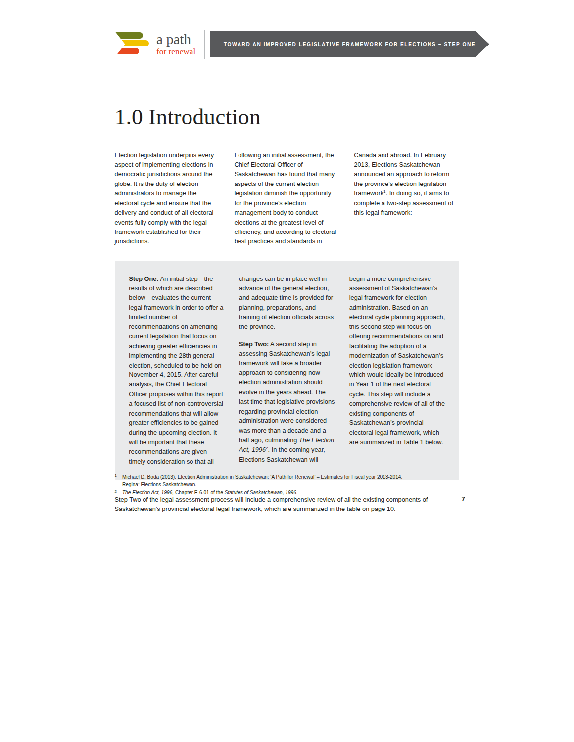a path
for renewal
Toward an Improved Legislative Framework for Elections – Step One
1.0 Introduction
Election legislation underpins every aspect of implementing elections in democratic jurisdictions around the globe. It is the duty of election administrators to manage the electoral cycle and ensure that the delivery and conduct of all electoral events fully comply with the legal framework established for their jurisdictions.
Following an initial assessment, the Chief Electoral Officer of Saskatchewan has found that many aspects of the current election legislation diminish the opportunity for the province’s election management body to conduct elections at the greatest level of efficiency, and according to electoral best practices and standards in
Canada and abroad. In February 2013, Elections Saskatchewan announced an approach to reform the province’s election legislation framework1. In doing so, it aims to complete a two-step assessment of this legal framework:
Step One: An initial step—the results of which are described below—evaluates the current legal framework in order to offer a limited number of recommendations on amending current legislation that focus on achieving greater efficiencies in implementing the 28th general election, scheduled to be held on November 4, 2015. After careful analysis, the Chief Electoral Officer proposes within this report a focused list of non-controversial recommendations that will allow greater efficiencies to be gained during the upcoming election. It will be important that these recommendations are given timely consideration so that all
changes can be in place well in advance of the general election, and adequate time is provided for planning, preparations, and training of election officials across the province.
Step Two: A second step in assessing Saskatchewan’s legal framework will take a broader approach to considering how election administration should evolve in the years ahead. The last time that legislative provisions regarding provincial election administration were considered was more than a decade and a half ago, culminating The Election Act, 19962. In the coming year, Elections Saskatchewan will
begin a more comprehensive assessment of Saskatchewan’s legal framework for election administration. Based on an electoral cycle planning approach, this second step will focus on offering recommendations on and facilitating the adoption of a modernization of Saskatchewan’s election legislation framework which would ideally be introduced in Year 1 of the next electoral cycle. This step will include a comprehensive review of all of the existing components of Saskatchewan’s provincial electoral legal framework, which are summarized in Table 1 below.
Step Two of the legal assessment process will include a comprehensive review of all the existing components of Saskatchewan’s provincial electoral legal framework, which are summarized in the table on page 10.
1 Michael D. Boda (2013). Election Administration in Saskatchewan: ‘A Path for Renewal’ – Estimates for Fiscal year 2013-2014.
Regina: Elections Saskatchewan.
2 The Election Act, 1996, Chapter E-6.01 of the Statutes of Saskatchewan, 1996.
7